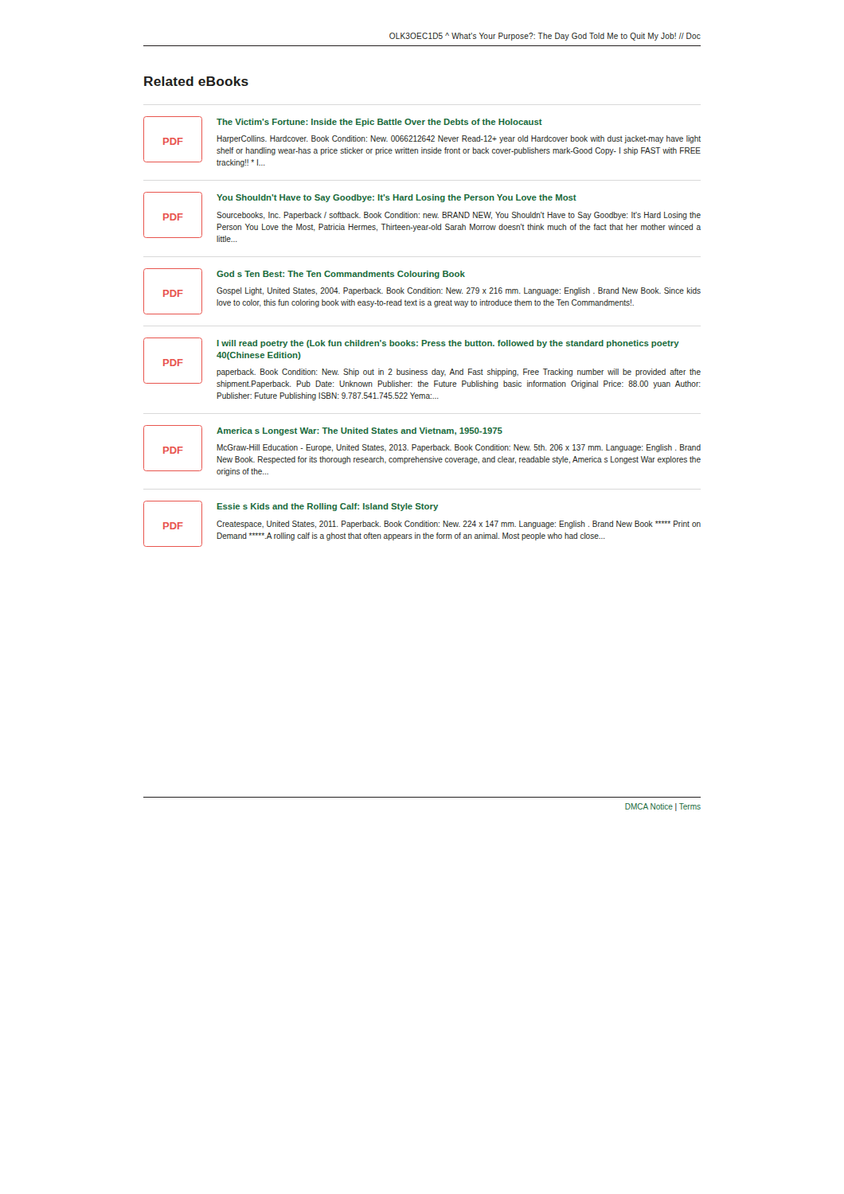OLK3OEC1D5 ^ What's Your Purpose?: The Day God Told Me to Quit My Job! // Doc
Related eBooks
PDF
The Victim's Fortune: Inside the Epic Battle Over the Debts of the Holocaust
HarperCollins. Hardcover. Book Condition: New. 0066212642 Never Read-12+ year old Hardcover book with dust jacket-may have light shelf or handling wear-has a price sticker or price written inside front or back cover-publishers mark-Good Copy- I ship FAST with FREE tracking!! * I...
PDF
You Shouldn't Have to Say Goodbye: It's Hard Losing the Person You Love the Most
Sourcebooks, Inc. Paperback / softback. Book Condition: new. BRAND NEW, You Shouldn't Have to Say Goodbye: It's Hard Losing the Person You Love the Most, Patricia Hermes, Thirteen-year-old Sarah Morrow doesn't think much of the fact that her mother winced a little...
PDF
God s Ten Best: The Ten Commandments Colouring Book
Gospel Light, United States, 2004. Paperback. Book Condition: New. 279 x 216 mm. Language: English . Brand New Book. Since kids love to color, this fun coloring book with easy-to-read text is a great way to introduce them to the Ten Commandments!.
PDF
I will read poetry the (Lok fun children's books: Press the button. followed by the standard phonetics poetry 40(Chinese Edition)
paperback. Book Condition: New. Ship out in 2 business day, And Fast shipping, Free Tracking number will be provided after the shipment.Paperback. Pub Date: Unknown Publisher: the Future Publishing basic information Original Price: 88.00 yuan Author: Publisher: Future Publishing ISBN: 9.787.541.745.522 Yema:...
PDF
America s Longest War: The United States and Vietnam, 1950-1975
McGraw-Hill Education - Europe, United States, 2013. Paperback. Book Condition: New. 5th. 206 x 137 mm. Language: English . Brand New Book. Respected for its thorough research, comprehensive coverage, and clear, readable style, America s Longest War explores the origins of the...
PDF
Essie s Kids and the Rolling Calf: Island Style Story
Createspace, United States, 2011. Paperback. Book Condition: New. 224 x 147 mm. Language: English . Brand New Book ***** Print on Demand *****.A rolling calf is a ghost that often appears in the form of an animal. Most people who had close...
DMCA Notice | Terms